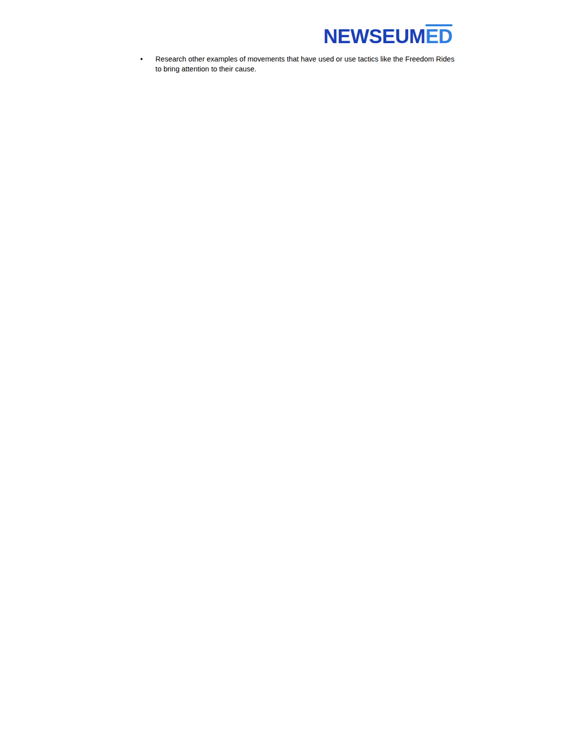NEWSEUMED
Research other examples of movements that have used or use tactics like the Freedom Rides to bring attention to their cause.